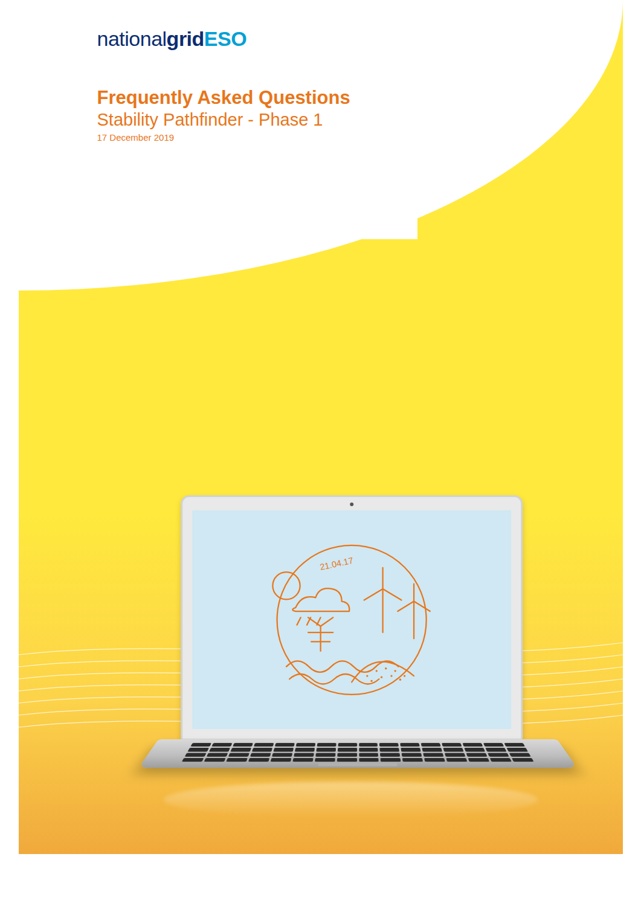national grid ESO
Frequently Asked Questions
Stability Pathfinder - Phase 1
17 December 2019
21.04.17